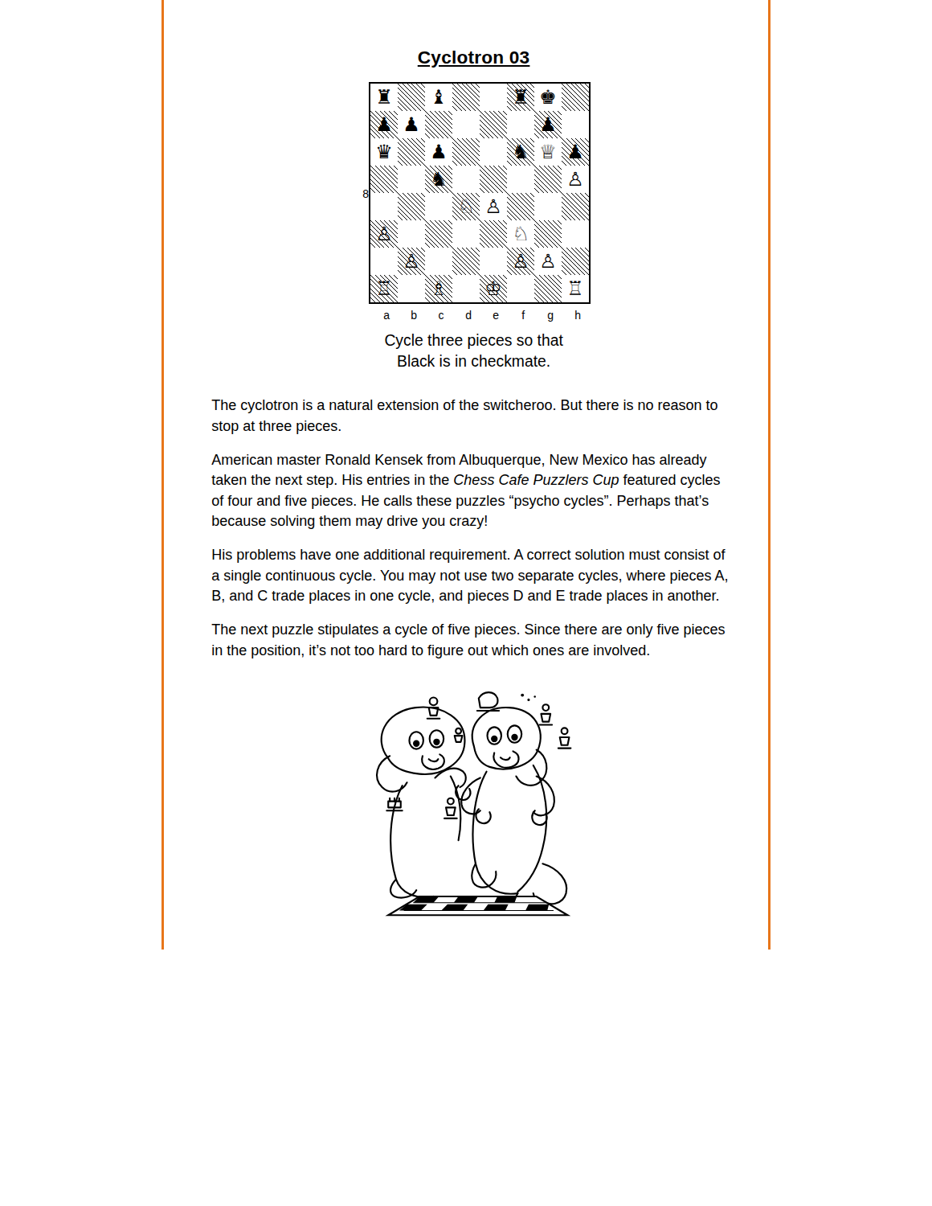Cyclotron 03
| 8 | / ♜ / / ♝ / / / ♜ / ♚ / / / ♟ / ♟ / / / / / ♟ / / / ♛ / / ♟ / / / ♞ / ♕ / ♟ / / / / ♞ / / / / / ♙ / / / / / ♘ / ♙ / / / / / ♙ / / / / / ♘ / / / / / ♙ / / / / ♙ / ♙ / / / ♖ / / ♗ / / ♔ / / / ♖ / |
abcdefgh
Cycle three pieces so that
Black is in checkmate.
The cyclotron is a natural extension of the switcheroo. But there is no reason to stop at three pieces.
American master Ronald Kensek from Albuquerque, New Mexico has already taken the next step. His entries in the Chess Cafe Puzzlers Cup featured cycles of four and five pieces. He calls these puzzles “psycho cycles”. Perhaps that’s because solving them may drive you crazy!
His problems have one additional requirement. A correct solution must consist of a single continuous cycle. You may not use two separate cycles, where pieces A, B, and C trade places in one cycle, and pieces D and E trade places in another.
The next puzzle stipulates a cycle of five pieces. Since there are only five pieces in the position, it’s not too hard to figure out which ones are involved.